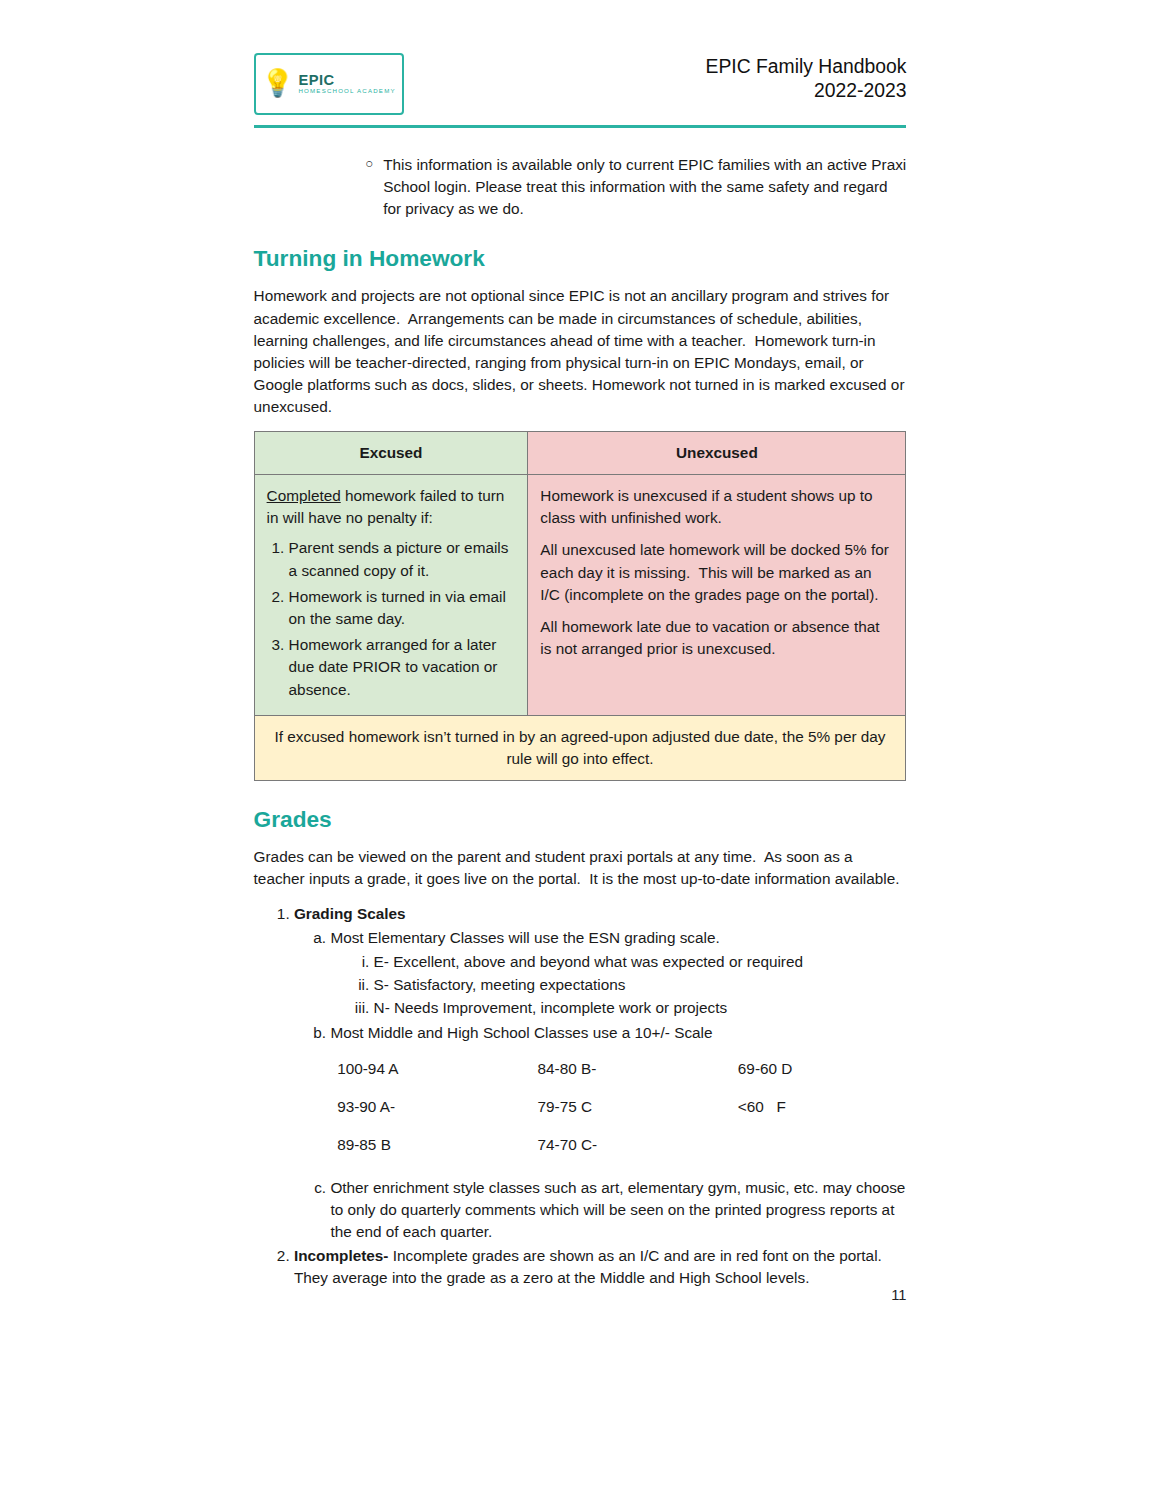💡
EPIC
Homeschool Academy
EPIC Family Handbook
2022-2023
This information is available only to current EPIC families with an active Praxi School login. Please treat this information with the same safety and regard for privacy as we do.
Turning in Homework
Homework and projects are not optional since EPIC is not an ancillary program and strives for academic excellence. Arrangements can be made in circumstances of schedule, abilities, learning challenges, and life circumstances ahead of time with a teacher. Homework turn-in policies will be teacher-directed, ranging from physical turn-in on EPIC Mondays, email, or Google platforms such as docs, slides, or sheets. Homework not turned in is marked excused or unexcused.
| Excused | Unexcused |
| --- | --- |
| Completed homework failed to turn in will have no penalty if: Parent sends a picture or emails a scanned copy of it. Homework is turned in via email on the same day. Homework arranged for a later due date PRIOR to vacation or absence. | Homework is unexcused if a student shows up to class with unfinished work. All unexcused late homework will be docked 5% for each day it is missing. This will be marked as an I/C (incomplete on the grades page on the portal). All homework late due to vacation or absence that is not arranged prior is unexcused. |
| If excused homework isn’t turned in by an agreed-upon adjusted due date, the 5% per day rule will go into effect. |
Grades
Grades can be viewed on the parent and student praxi portals at any time. As soon as a teacher inputs a grade, it goes live on the portal. It is the most up-to-date information available.
Grading Scales
Most Elementary Classes will use the ESN grading scale.
E- Excellent, above and beyond what was expected or required
S- Satisfactory, meeting expectations
N- Needs Improvement, incomplete work or projects
Most Middle and High School Classes use a 10+/- Scale
| 100-94 A | 84-80 B- | 69-60 D |
| 93-90 A- | 79-75 C | <60 F |
| 89-85 B | 74-70 C- | |
Other enrichment style classes such as art, elementary gym, music, etc. may choose to only do quarterly comments which will be seen on the printed progress reports at the end of each quarter.
Incompletes- Incomplete grades are shown as an I/C and are in red font on the portal. They average into the grade as a zero at the Middle and High School levels.
11